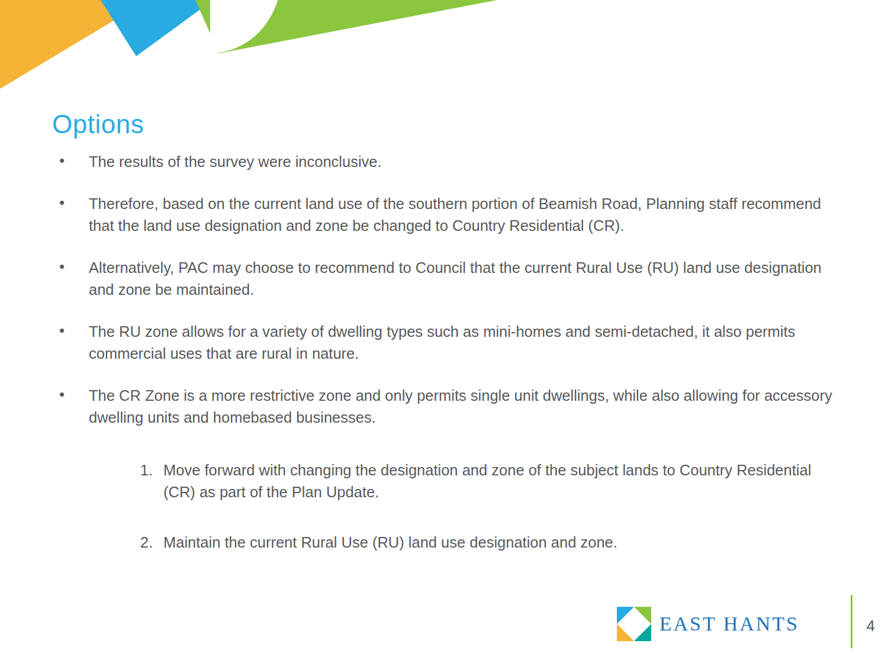Options
The results of the survey were inconclusive.
Therefore, based on the current land use of the southern portion of Beamish Road, Planning staff recommend that the land use designation and zone be changed to Country Residential (CR).
Alternatively, PAC may choose to recommend to Council that the current Rural Use (RU) land use designation and zone be maintained.
The RU zone allows for a variety of dwelling types such as mini-homes and semi-detached, it also permits commercial uses that are rural in nature.
The CR Zone is a more restrictive zone and only permits single unit dwellings, while also allowing for accessory dwelling units and homebased businesses.
Move forward with changing the designation and zone of the subject lands to Country Residential (CR) as part of the Plan Update.
Maintain the current Rural Use (RU) land use designation and zone.
EAST HANTS
4